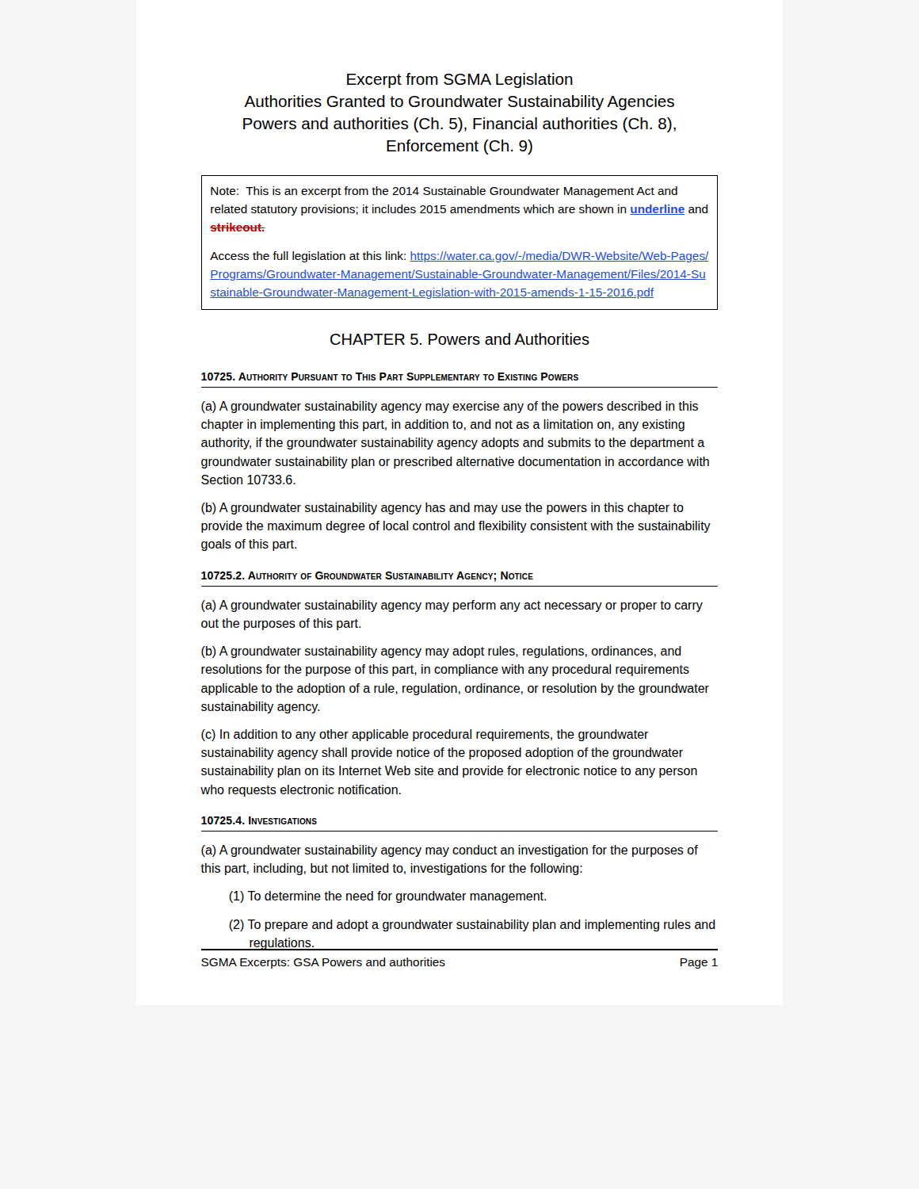Excerpt from SGMA Legislation Authorities Granted to Groundwater Sustainability Agencies Powers and authorities (Ch. 5), Financial authorities (Ch. 8), Enforcement (Ch. 9)
Note: This is an excerpt from the 2014 Sustainable Groundwater Management Act and related statutory provisions; it includes 2015 amendments which are shown in underline and strikeout.
Access the full legislation at this link: https://water.ca.gov/-/media/DWR-Website/Web-Pages/Programs/Groundwater-Management/Sustainable-Groundwater-Management/Files/2014-Sustainable-Groundwater-Management-Legislation-with-2015-amends-1-15-2016.pdf
CHAPTER 5. Powers and Authorities
10725. Authority Pursuant to This Part Supplementary to Existing Powers
(a) A groundwater sustainability agency may exercise any of the powers described in this chapter in implementing this part, in addition to, and not as a limitation on, any existing authority, if the groundwater sustainability agency adopts and submits to the department a groundwater sustainability plan or prescribed alternative documentation in accordance with Section 10733.6.
(b) A groundwater sustainability agency has and may use the powers in this chapter to provide the maximum degree of local control and flexibility consistent with the sustainability goals of this part.
10725.2. Authority of Groundwater Sustainability Agency; Notice
(a) A groundwater sustainability agency may perform any act necessary or proper to carry out the purposes of this part.
(b) A groundwater sustainability agency may adopt rules, regulations, ordinances, and resolutions for the purpose of this part, in compliance with any procedural requirements applicable to the adoption of a rule, regulation, ordinance, or resolution by the groundwater sustainability agency.
(c) In addition to any other applicable procedural requirements, the groundwater sustainability agency shall provide notice of the proposed adoption of the groundwater sustainability plan on its Internet Web site and provide for electronic notice to any person who requests electronic notification.
10725.4. Investigations
(a) A groundwater sustainability agency may conduct an investigation for the purposes of this part, including, but not limited to, investigations for the following:
(1) To determine the need for groundwater management.
(2) To prepare and adopt a groundwater sustainability plan and implementing rules and regulations.
SGMA Excerpts: GSA Powers and authorities Page 1